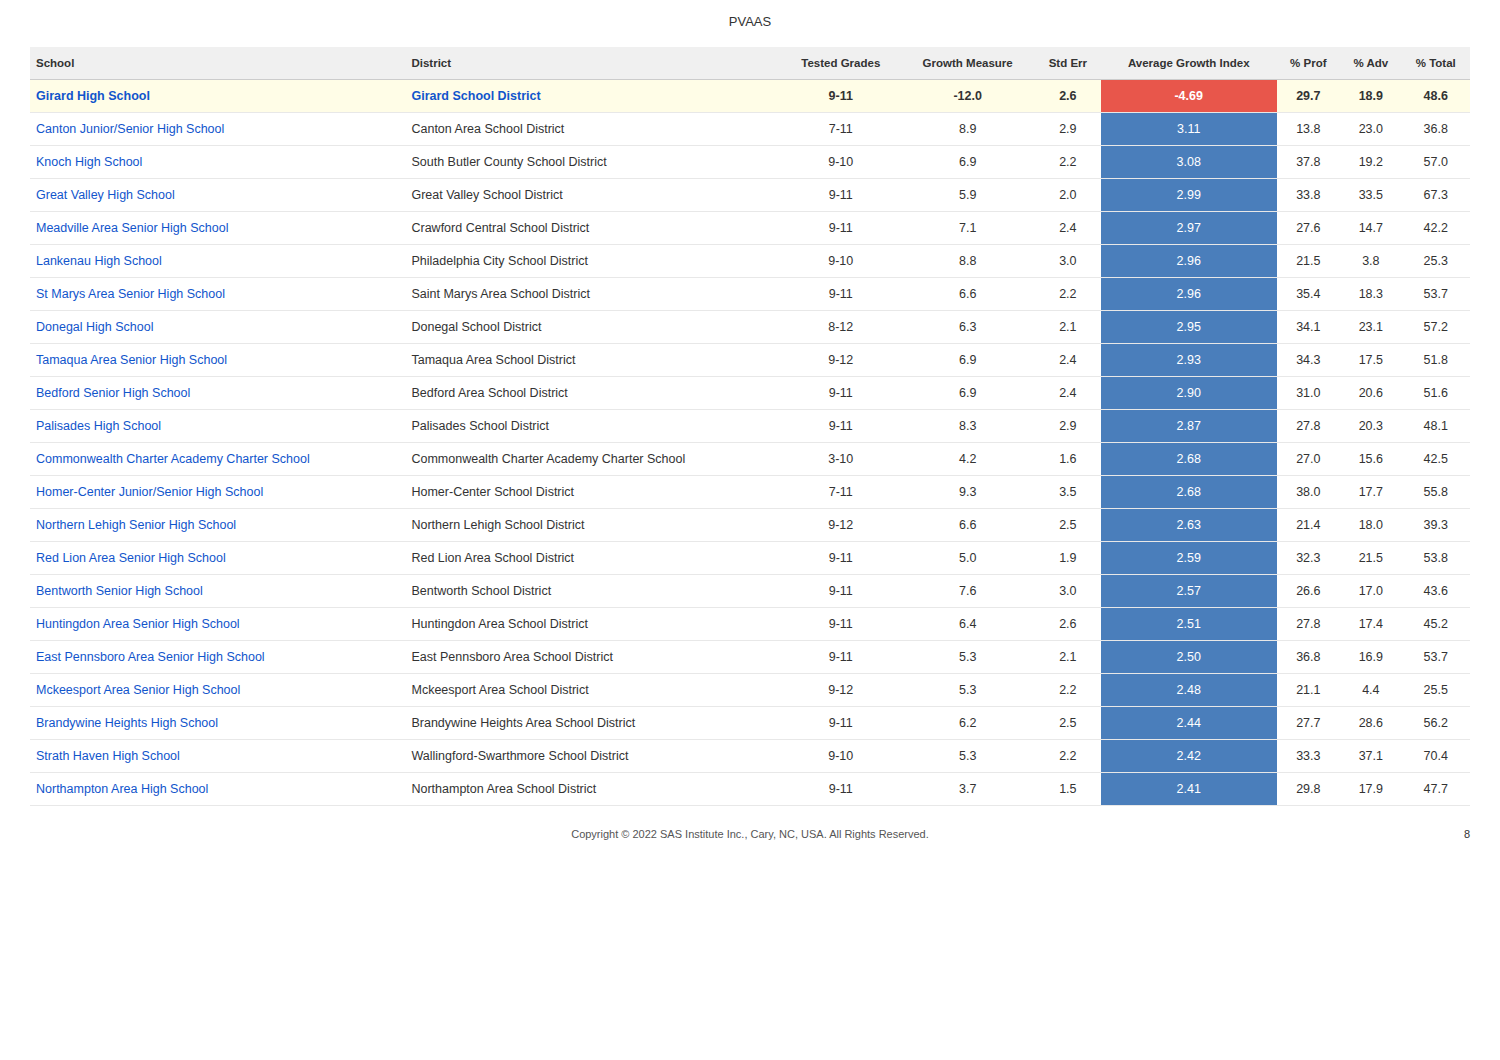PVAAS
| School | District | Tested Grades | Growth Measure | Std Err | Average Growth Index | % Prof | % Adv | % Total |
| --- | --- | --- | --- | --- | --- | --- | --- | --- |
| Girard High School | Girard School District | 9-11 | -12.0 | 2.6 | -4.69 | 29.7 | 18.9 | 48.6 |
| Canton Junior/Senior High School | Canton Area School District | 7-11 | 8.9 | 2.9 | 3.11 | 13.8 | 23.0 | 36.8 |
| Knoch High School | South Butler County School District | 9-10 | 6.9 | 2.2 | 3.08 | 37.8 | 19.2 | 57.0 |
| Great Valley High School | Great Valley School District | 9-11 | 5.9 | 2.0 | 2.99 | 33.8 | 33.5 | 67.3 |
| Meadville Area Senior High School | Crawford Central School District | 9-11 | 7.1 | 2.4 | 2.97 | 27.6 | 14.7 | 42.2 |
| Lankenau High School | Philadelphia City School District | 9-10 | 8.8 | 3.0 | 2.96 | 21.5 | 3.8 | 25.3 |
| St Marys Area Senior High School | Saint Marys Area School District | 9-11 | 6.6 | 2.2 | 2.96 | 35.4 | 18.3 | 53.7 |
| Donegal High School | Donegal School District | 8-12 | 6.3 | 2.1 | 2.95 | 34.1 | 23.1 | 57.2 |
| Tamaqua Area Senior High School | Tamaqua Area School District | 9-12 | 6.9 | 2.4 | 2.93 | 34.3 | 17.5 | 51.8 |
| Bedford Senior High School | Bedford Area School District | 9-11 | 6.9 | 2.4 | 2.90 | 31.0 | 20.6 | 51.6 |
| Palisades High School | Palisades School District | 9-11 | 8.3 | 2.9 | 2.87 | 27.8 | 20.3 | 48.1 |
| Commonwealth Charter Academy Charter School | Commonwealth Charter Academy Charter School | 3-10 | 4.2 | 1.6 | 2.68 | 27.0 | 15.6 | 42.5 |
| Homer-Center Junior/Senior High School | Homer-Center School District | 7-11 | 9.3 | 3.5 | 2.68 | 38.0 | 17.7 | 55.8 |
| Northern Lehigh Senior High School | Northern Lehigh School District | 9-12 | 6.6 | 2.5 | 2.63 | 21.4 | 18.0 | 39.3 |
| Red Lion Area Senior High School | Red Lion Area School District | 9-11 | 5.0 | 1.9 | 2.59 | 32.3 | 21.5 | 53.8 |
| Bentworth Senior High School | Bentworth School District | 9-11 | 7.6 | 3.0 | 2.57 | 26.6 | 17.0 | 43.6 |
| Huntingdon Area Senior High School | Huntingdon Area School District | 9-11 | 6.4 | 2.6 | 2.51 | 27.8 | 17.4 | 45.2 |
| East Pennsboro Area Senior High School | East Pennsboro Area School District | 9-11 | 5.3 | 2.1 | 2.50 | 36.8 | 16.9 | 53.7 |
| Mckeesport Area Senior High School | Mckeesport Area School District | 9-12 | 5.3 | 2.2 | 2.48 | 21.1 | 4.4 | 25.5 |
| Brandywine Heights High School | Brandywine Heights Area School District | 9-11 | 6.2 | 2.5 | 2.44 | 27.7 | 28.6 | 56.2 |
| Strath Haven High School | Wallingford-Swarthmore School District | 9-10 | 5.3 | 2.2 | 2.42 | 33.3 | 37.1 | 70.4 |
| Northampton Area High School | Northampton Area School District | 9-11 | 3.7 | 1.5 | 2.41 | 29.8 | 17.9 | 47.7 |
Copyright © 2022 SAS Institute Inc., Cary, NC, USA. All Rights Reserved. 8